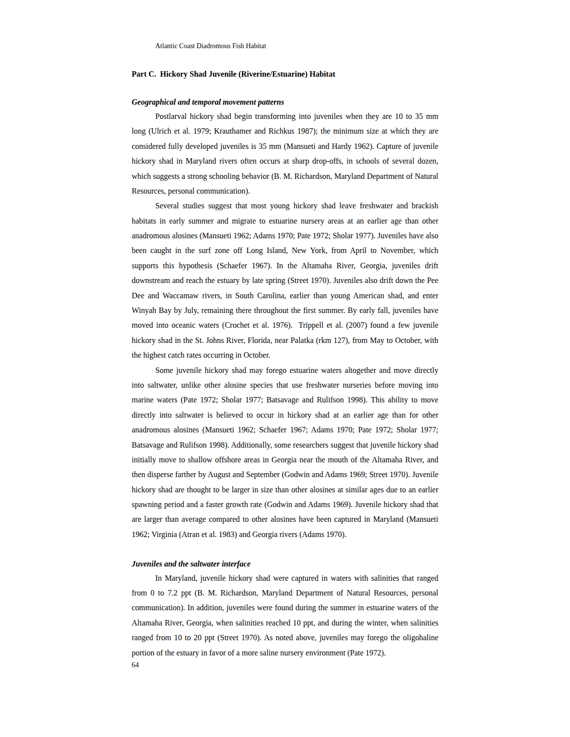Atlantic Coast Diadromous Fish Habitat
Part C. Hickory Shad Juvenile (Riverine/Estuarine) Habitat
Geographical and temporal movement patterns
Postlarval hickory shad begin transforming into juveniles when they are 10 to 35 mm long (Ulrich et al. 1979; Krauthamer and Richkus 1987); the minimum size at which they are considered fully developed juveniles is 35 mm (Mansueti and Hardy 1962). Capture of juvenile hickory shad in Maryland rivers often occurs at sharp drop-offs, in schools of several dozen, which suggests a strong schooling behavior (B. M. Richardson, Maryland Department of Natural Resources, personal communication).
Several studies suggest that most young hickory shad leave freshwater and brackish habitats in early summer and migrate to estuarine nursery areas at an earlier age than other anadromous alosines (Mansueti 1962; Adams 1970; Pate 1972; Sholar 1977). Juveniles have also been caught in the surf zone off Long Island, New York, from April to November, which supports this hypothesis (Schaefer 1967). In the Altamaha River, Georgia, juveniles drift downstream and reach the estuary by late spring (Street 1970). Juveniles also drift down the Pee Dee and Waccamaw rivers, in South Carolina, earlier than young American shad, and enter Winyah Bay by July, remaining there throughout the first summer. By early fall, juveniles have moved into oceanic waters (Crochet et al. 1976). Trippell et al. (2007) found a few juvenile hickory shad in the St. Johns River, Florida, near Palatka (rkm 127), from May to October, with the highest catch rates occurring in October.
Some juvenile hickory shad may forego estuarine waters altogether and move directly into saltwater, unlike other alosine species that use freshwater nurseries before moving into marine waters (Pate 1972; Sholar 1977; Batsavage and Rulifson 1998). This ability to move directly into saltwater is believed to occur in hickory shad at an earlier age than for other anadromous alosines (Mansueti 1962; Schaefer 1967; Adams 1970; Pate 1972; Sholar 1977; Batsavage and Rulifson 1998). Additionally, some researchers suggest that juvenile hickory shad initially move to shallow offshore areas in Georgia near the mouth of the Altamaha River, and then disperse farther by August and September (Godwin and Adams 1969; Street 1970). Juvenile hickory shad are thought to be larger in size than other alosines at similar ages due to an earlier spawning period and a faster growth rate (Godwin and Adams 1969). Juvenile hickory shad that are larger than average compared to other alosines have been captured in Maryland (Mansueti 1962; Virginia (Atran et al. 1983) and Georgia rivers (Adams 1970).
Juveniles and the saltwater interface
In Maryland, juvenile hickory shad were captured in waters with salinities that ranged from 0 to 7.2 ppt (B. M. Richardson, Maryland Department of Natural Resources, personal communication). In addition, juveniles were found during the summer in estuarine waters of the Altamaha River, Georgia, when salinities reached 10 ppt, and during the winter, when salinities ranged from 10 to 20 ppt (Street 1970). As noted above, juveniles may forego the oligohaline portion of the estuary in favor of a more saline nursery environment (Pate 1972).
64